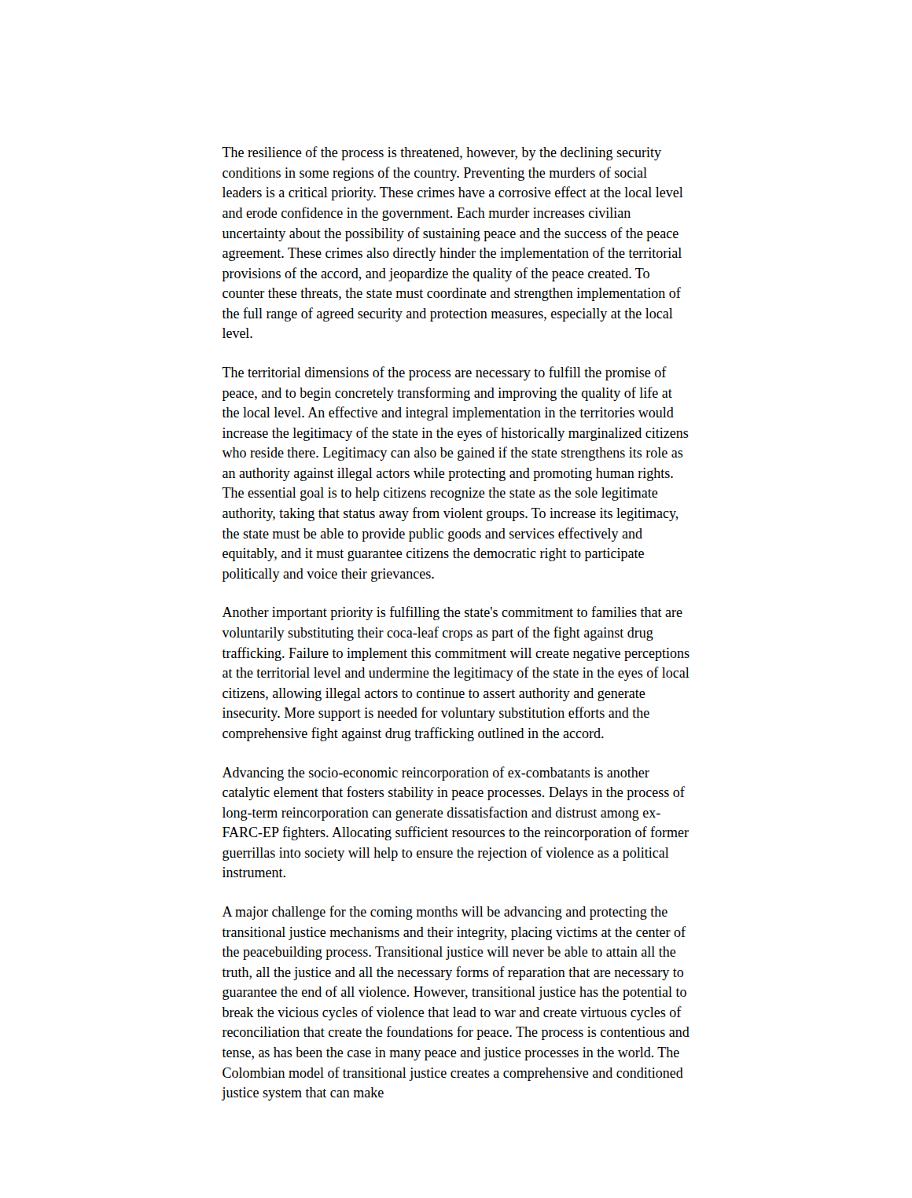The resilience of the process is threatened, however, by the declining security conditions in some regions of the country. Preventing the murders of social leaders is a critical priority. These crimes have a corrosive effect at the local level and erode confidence in the government. Each murder increases civilian uncertainty about the possibility of sustaining peace and the success of the peace agreement. These crimes also directly hinder the implementation of the territorial provisions of the accord, and jeopardize the quality of the peace created. To counter these threats, the state must coordinate and strengthen implementation of the full range of agreed security and protection measures, especially at the local level.
The territorial dimensions of the process are necessary to fulfill the promise of peace, and to begin concretely transforming and improving the quality of life at the local level. An effective and integral implementation in the territories would increase the legitimacy of the state in the eyes of historically marginalized citizens who reside there. Legitimacy can also be gained if the state strengthens its role as an authority against illegal actors while protecting and promoting human rights. The essential goal is to help citizens recognize the state as the sole legitimate authority, taking that status away from violent groups. To increase its legitimacy, the state must be able to provide public goods and services effectively and equitably, and it must guarantee citizens the democratic right to participate politically and voice their grievances.
Another important priority is fulfilling the state's commitment to families that are voluntarily substituting their coca-leaf crops as part of the fight against drug trafficking. Failure to implement this commitment will create negative perceptions at the territorial level and undermine the legitimacy of the state in the eyes of local citizens, allowing illegal actors to continue to assert authority and generate insecurity. More support is needed for voluntary substitution efforts and the comprehensive fight against drug trafficking outlined in the accord.
Advancing the socio-economic reincorporation of ex-combatants is another catalytic element that fosters stability in peace processes. Delays in the process of long-term reincorporation can generate dissatisfaction and distrust among ex-FARC-EP fighters. Allocating sufficient resources to the reincorporation of former guerrillas into society will help to ensure the rejection of violence as a political instrument.
A major challenge for the coming months will be advancing and protecting the transitional justice mechanisms and their integrity, placing victims at the center of the peacebuilding process. Transitional justice will never be able to attain all the truth, all the justice and all the necessary forms of reparation that are necessary to guarantee the end of all violence. However, transitional justice has the potential to break the vicious cycles of violence that lead to war and create virtuous cycles of reconciliation that create the foundations for peace. The process is contentious and tense, as has been the case in many peace and justice processes in the world. The Colombian model of transitional justice creates a comprehensive and conditioned justice system that can make